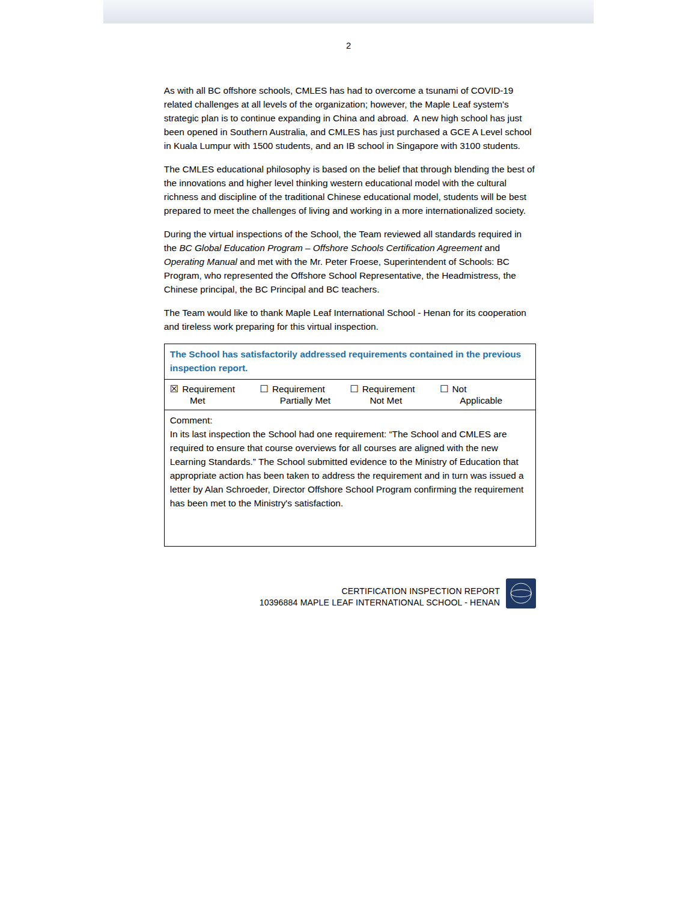2
As with all BC offshore schools, CMLES has had to overcome a tsunami of COVID-19 related challenges at all levels of the organization; however, the Maple Leaf system's strategic plan is to continue expanding in China and abroad. A new high school has just been opened in Southern Australia, and CMLES has just purchased a GCE A Level school in Kuala Lumpur with 1500 students, and an IB school in Singapore with 3100 students.
The CMLES educational philosophy is based on the belief that through blending the best of the innovations and higher level thinking western educational model with the cultural richness and discipline of the traditional Chinese educational model, students will be best prepared to meet the challenges of living and working in a more internationalized society.
During the virtual inspections of the School, the Team reviewed all standards required in the BC Global Education Program – Offshore Schools Certification Agreement and Operating Manual and met with the Mr. Peter Froese, Superintendent of Schools: BC Program, who represented the Offshore School Representative, the Headmistress, the Chinese principal, the BC Principal and BC teachers.
The Team would like to thank Maple Leaf International School - Henan for its cooperation and tireless work preparing for this virtual inspection.
| The School has satisfactorily addressed requirements contained in the previous inspection report. |
| ☒ Requirement Met ☐ Requirement Partially Met ☐ Requirement Not Met ☐ Not Applicable |
| Comment: In its last inspection the School had one requirement: “The School and CMLES are required to ensure that course overviews for all courses are aligned with the new Learning Standards.” The School submitted evidence to the Ministry of Education that appropriate action has been taken to address the requirement and in turn was issued a letter by Alan Schroeder, Director Offshore School Program confirming the requirement has been met to the Ministry's satisfaction. |
CERTIFICATION INSPECTION REPORT
10396884 MAPLE LEAF INTERNATIONAL SCHOOL - HENAN